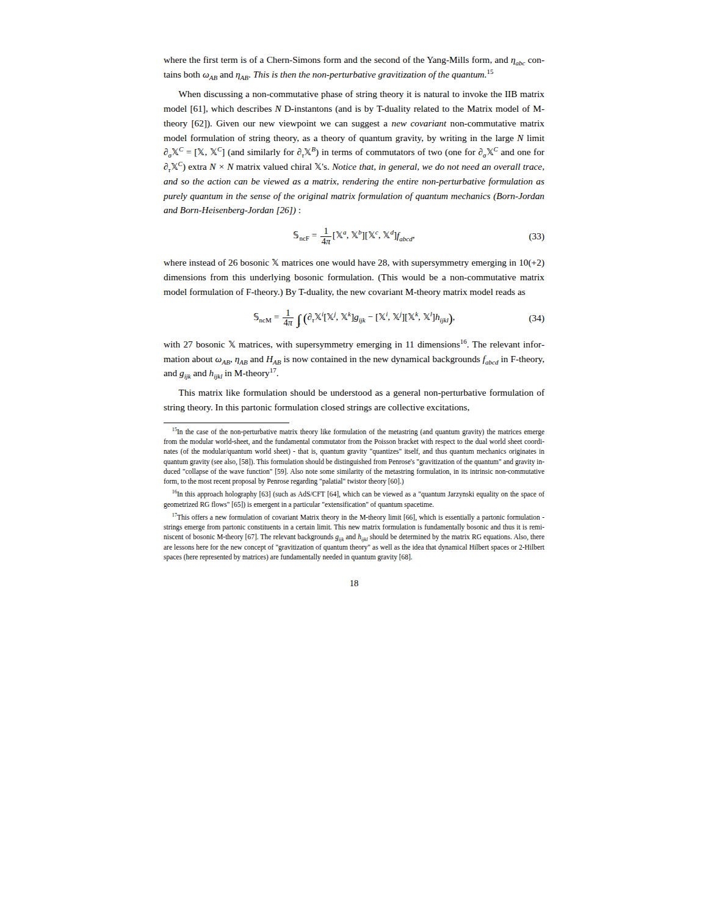where the first term is of a Chern-Simons form and the second of the Yang-Mills form, and ηabc contains both ωAB and ηAB. This is then the non-perturbative gravitization of the quantum. 15
When discussing a non-commutative phase of string theory it is natural to invoke the IIB matrix model [61], which describes N D-instantons (and is by T-duality related to the Matrix model of M-theory [62]). Given our new viewpoint we can suggest a new covariant non-commutative matrix model formulation of string theory, as a theory of quantum gravity, by writing in the large N limit ∂σ 𝕏C = [𝕏, 𝕏C] (and similarly for ∂τ 𝕏B) in terms of commutators of two (one for ∂σ 𝕏C and one for ∂τ 𝕏C) extra N × N matrix valued chiral 𝕏's. Notice that, in general, we do not need an overall trace, and so the action can be viewed as a matrix, rendering the entire non-perturbative formulation as purely quantum in the sense of the original matrix formulation of quantum mechanics (Born-Jordan and Born-Heisenberg-Jordan [26]) :
𝕊ncF = 14π[𝕏a, 𝕏b][𝕏c, 𝕏d]fabcd, (33)
where instead of 26 bosonic 𝕏 matrices one would have 28, with supersymmetry emerging in 10(+2) dimensions from this underlying bosonic formulation. (This would be a non-commutative matrix model formulation of F-theory.) By T-duality, the new covariant M-theory matrix model reads as
𝕊ncM = 14π ∫τ (∂τ 𝕏i[𝕏j, 𝕏k]gijk − [𝕏i, 𝕏j][𝕏k, 𝕏l]hijkl), (34)
with 27 bosonic 𝕏 matrices, with supersymmetry emerging in 11 dimensions16. The relevant information about ωAB, ηAB and HAB is now contained in the new dynamical backgrounds fabcd in F-theory, and gijk and hijkl in M-theory17.
This matrix like formulation should be understood as a general non-perturbative formulation of string theory. In this partonic formulation closed strings are collective excitations,
15 In the case of the non-perturbative matrix theory like formulation of the metastring (and quantum gravity) the matrices emerge from the modular world-sheet, and the fundamental commutator from the Poisson bracket with respect to the dual world sheet coordinates (of the modular/quantum world sheet) - that is, quantum gravity "quantizes" itself, and thus quantum mechanics originates in quantum gravity (see also, [58]). This formulation should be distinguished from Penrose's "gravitization of the quantum" and gravity induced "collapse of the wave function" [59]. Also note some similarity of the metastring formulation, in its intrinsic non-commutative form, to the most recent proposal by Penrose regarding "palatial" twistor theory [60].)
16 In this approach holography [63] (such as AdS/CFT [64], which can be viewed as a "quantum Jarzynski equality on the space of geometrized RG flows" [65]) is emergent in a particular "extensification" of quantum spacetime.
17 This offers a new formulation of covariant Matrix theory in the M-theory limit [66], which is essentially a partonic formulation - strings emerge from partonic constituents in a certain limit. This new matrix formulation is fundamentally bosonic and thus it is reminiscent of bosonic M-theory [67]. The relevant backgrounds gijk and hijkl should be determined by the matrix RG equations. Also, there are lessons here for the new concept of "gravitization of quantum theory" as well as the idea that dynamical Hilbert spaces or 2-Hilbert spaces (here represented by matrices) are fundamentally needed in quantum gravity [68].
18